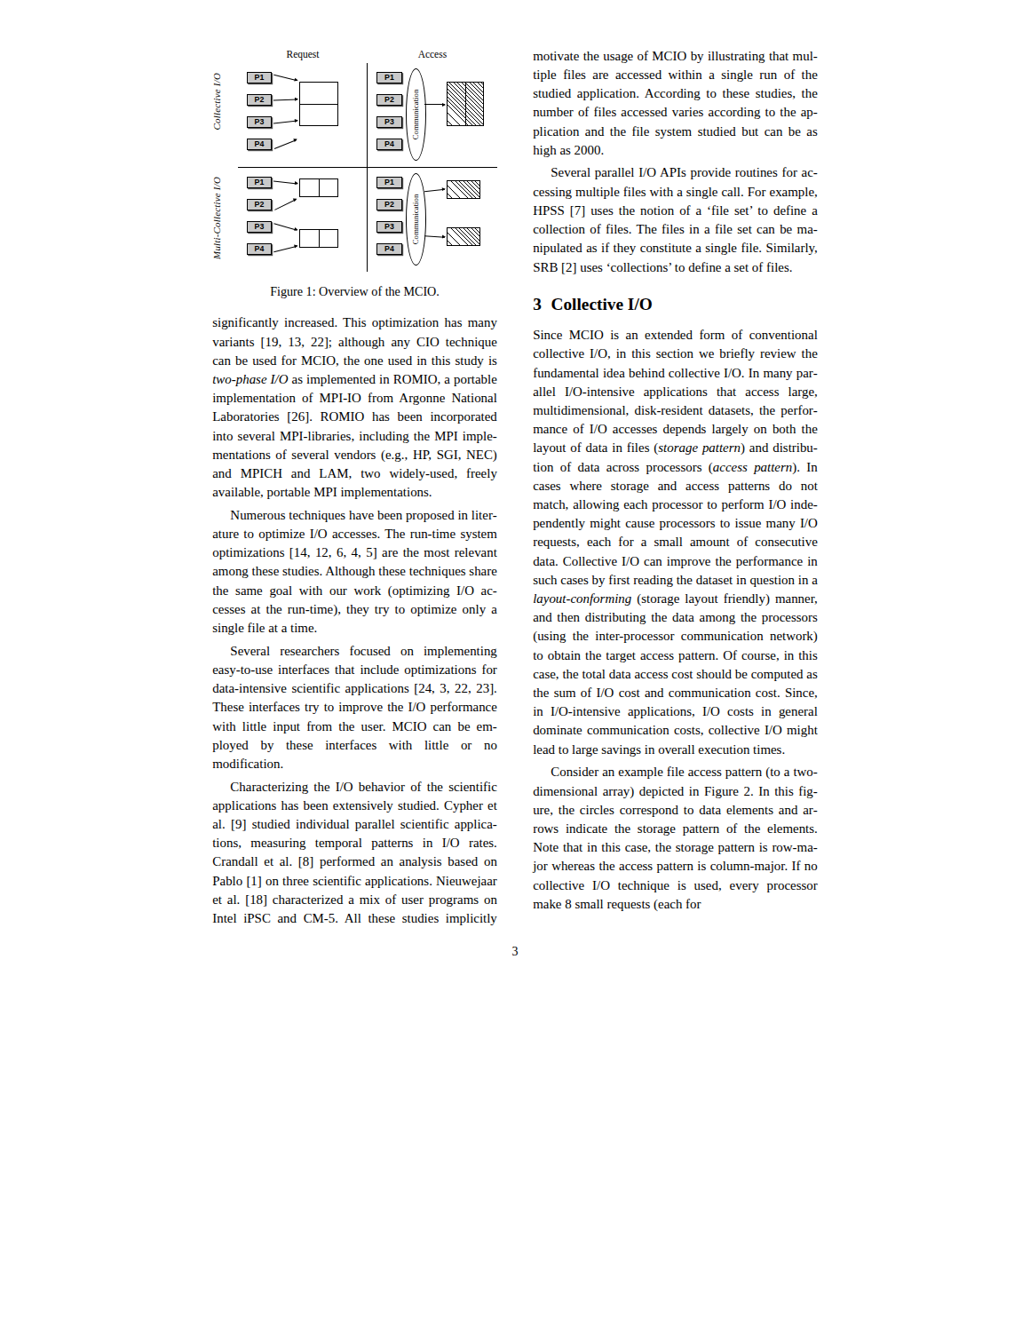Collective I/O
Multi-Collective I/O
Request
Access
P1
P2
P3
P4
P1
P2
P3
P4
Communication
P1
P2
P3
P4
P1
P2
P3
P4
Communication
Figure 1: Overview of the MCIO.
significantly increased. This optimization has many variants [19, 13, 22]; although any CIO technique can be used for MCIO, the one used in this study is two-phase I/O as implemented in ROMIO, a portable implementation of MPI-IO from Argonne National Laboratories [26]. ROMIO has been incorporated into several MPI-libraries, including the MPI implementations of several vendors (e.g., HP, SGI, NEC) and MPICH and LAM, two widely-used, freely available, portable MPI implementations.
Numerous techniques have been proposed in literature to optimize I/O accesses. The run-time system optimizations [14, 12, 6, 4, 5] are the most relevant among these studies. Although these techniques share the same goal with our work (optimizing I/O accesses at the run-time), they try to optimize only a single file at a time.
Several researchers focused on implementing easy-to-use interfaces that include optimizations for data-intensive scientific applications [24, 3, 22, 23]. These interfaces try to improve the I/O performance with little input from the user. MCIO can be employed by these interfaces with little or no modification.
Characterizing the I/O behavior of the scientific applications has been extensively studied. Cypher et al. [9] studied individual parallel scientific applications, measuring temporal patterns in I/O rates. Crandall et al. [8] performed an analysis based on Pablo [1] on three scientific applications. Nieuwejaar et al. [18] characterized a mix of user programs on Intel iPSC and CM-5. All these studies implicitly motivate the usage of MCIO by illustrating that multiple files are accessed within a single run of the studied application. According to these studies, the number of files accessed varies according to the application and the file system studied but can be as high as 2000.
Several parallel I/O APIs provide routines for accessing multiple files with a single call. For example, HPSS [7] uses the notion of a ‘file set’ to define a collection of files. The files in a file set can be manipulated as if they constitute a single file. Similarly, SRB [2] uses ‘collections’ to define a set of files.
3 Collective I/O
Since MCIO is an extended form of conventional collective I/O, in this section we briefly review the fundamental idea behind collective I/O. In many parallel I/O-intensive applications that access large, multidimensional, disk-resident datasets, the performance of I/O accesses depends largely on both the layout of data in files (storage pattern) and distribution of data across processors (access pattern). In cases where storage and access patterns do not match, allowing each processor to perform I/O independently might cause processors to issue many I/O requests, each for a small amount of consecutive data. Collective I/O can improve the performance in such cases by first reading the dataset in question in a layout-conforming (storage layout friendly) manner, and then distributing the data among the processors (using the inter-processor communication network) to obtain the target access pattern. Of course, in this case, the total data access cost should be computed as the sum of I/O cost and communication cost. Since, in I/O-intensive applications, I/O costs in general dominate communication costs, collective I/O might lead to large savings in overall execution times.
Consider an example file access pattern (to a two-dimensional array) depicted in Figure 2. In this figure, the circles correspond to data elements and arrows indicate the storage pattern of the elements. Note that in this case, the storage pattern is row-major whereas the access pattern is column-major. If no collective I/O technique is used, every processor make 8 small requests (each for
3